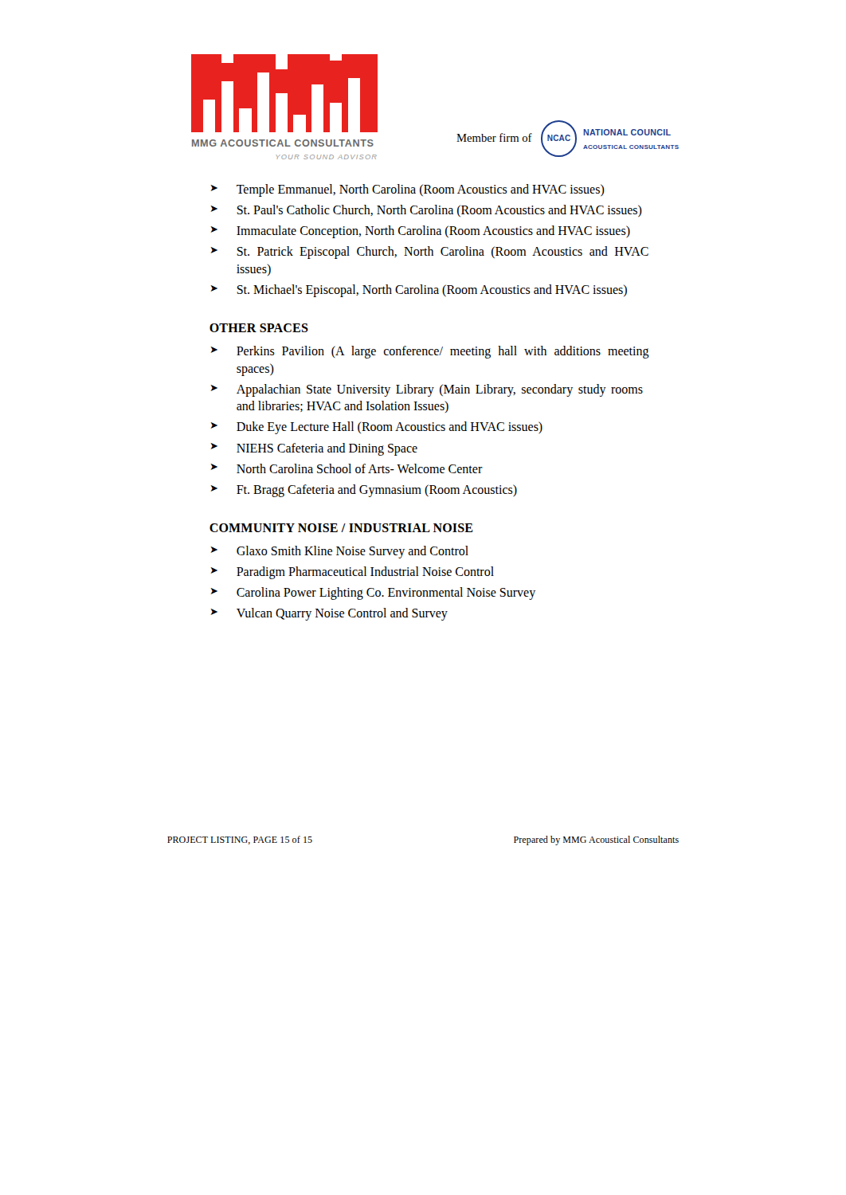MMG ACOUSTICAL CONSULTANTS
YOUR SOUND ADVISOR
Member firm of NCAC NATIONAL COUNCIL
ACOUSTICAL CONSULTANTS
Temple Emmanuel, North Carolina (Room Acoustics and HVAC issues)
St. Paul's Catholic Church, North Carolina (Room Acoustics and HVAC issues)
Immaculate Conception, North Carolina (Room Acoustics and HVAC issues)
St. Patrick Episcopal Church, North Carolina (Room Acoustics and HVAC issues)
St. Michael's Episcopal, North Carolina (Room Acoustics and HVAC issues)
OTHER SPACES
Perkins Pavilion (A large conference/ meeting hall with additions meeting spaces)
Appalachian State University Library (Main Library, secondary study rooms and libraries; HVAC and Isolation Issues)
Duke Eye Lecture Hall (Room Acoustics and HVAC issues)
NIEHS Cafeteria and Dining Space
North Carolina School of Arts- Welcome Center
Ft. Bragg Cafeteria and Gymnasium (Room Acoustics)
COMMUNITY NOISE / INDUSTRIAL NOISE
Glaxo Smith Kline Noise Survey and Control
Paradigm Pharmaceutical Industrial Noise Control
Carolina Power Lighting Co. Environmental Noise Survey
Vulcan Quarry Noise Control and Survey
PROJECT LISTING, PAGE 15 of 15
Prepared by MMG Acoustical Consultants